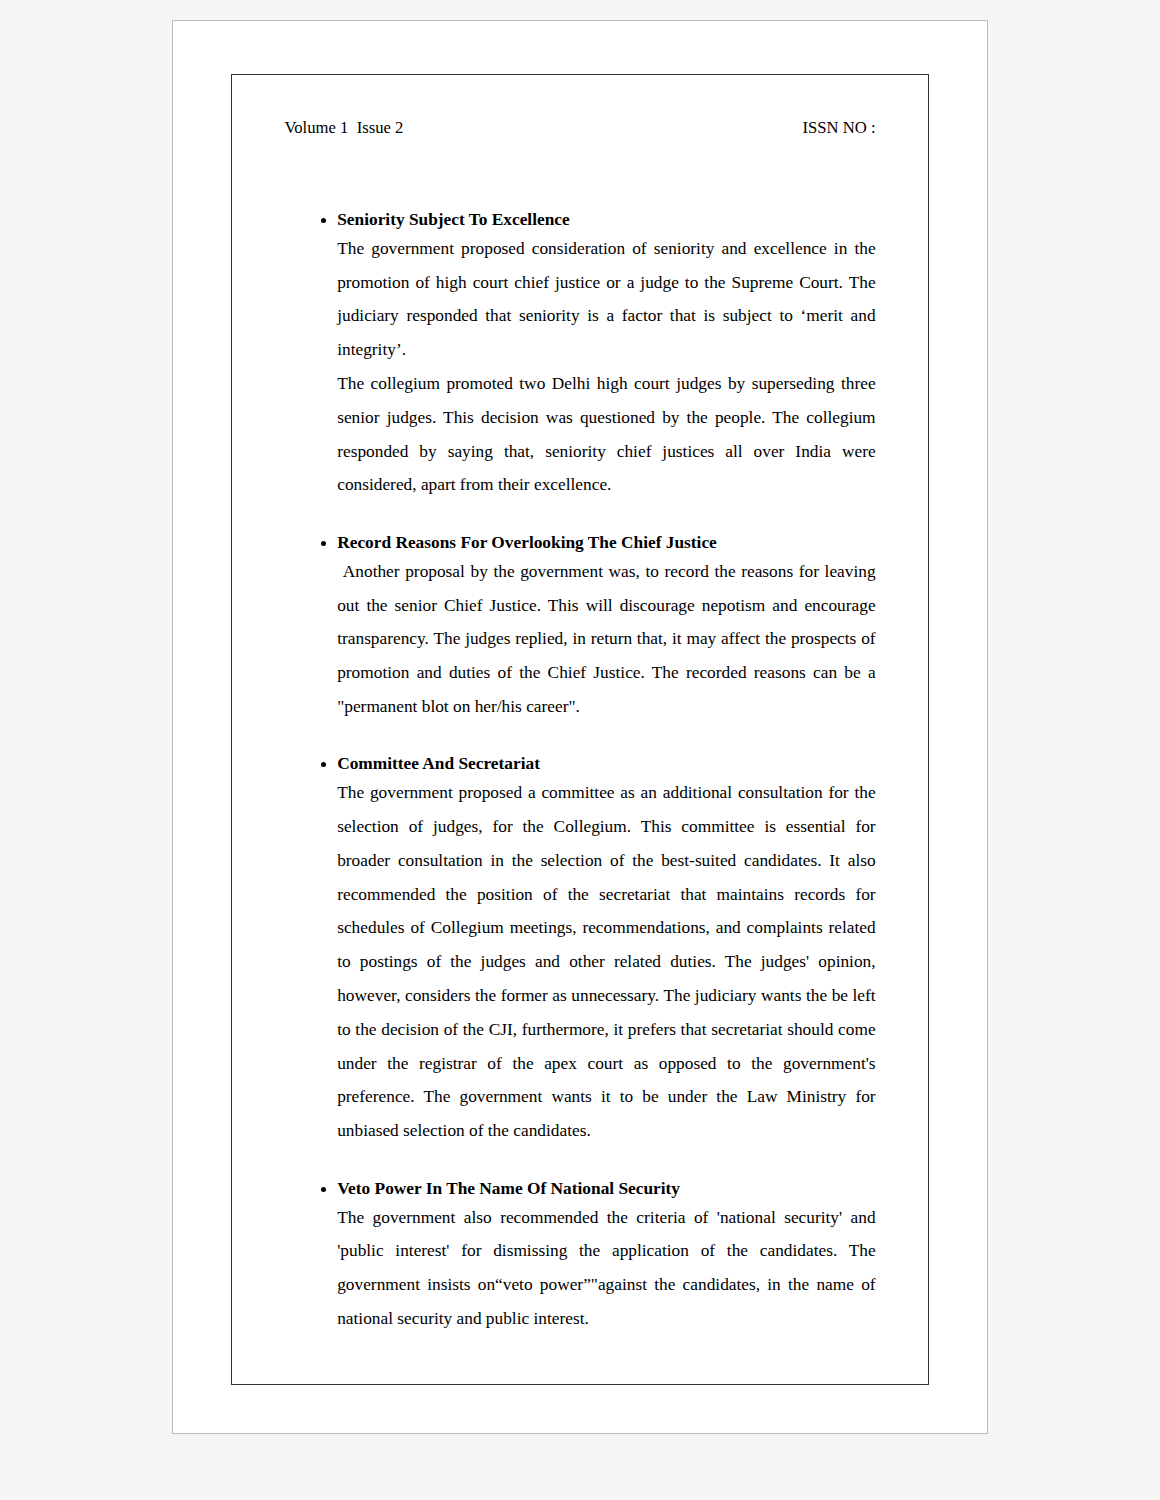Volume 1 Issue 2 ISSN NO :
Seniority Subject To Excellence
The government proposed consideration of seniority and excellence in the promotion of high court chief justice or a judge to the Supreme Court. The judiciary responded that seniority is a factor that is subject to ‘merit and integrity’.
The collegium promoted two Delhi high court judges by superseding three senior judges. This decision was questioned by the people. The collegium responded by saying that, seniority chief justices all over India were considered, apart from their excellence.
Record Reasons For Overlooking The Chief Justice
Another proposal by the government was, to record the reasons for leaving out the senior Chief Justice. This will discourage nepotism and encourage transparency. The judges replied, in return that, it may affect the prospects of promotion and duties of the Chief Justice. The recorded reasons can be a "permanent blot on her/his career".
Committee And Secretariat
The government proposed a committee as an additional consultation for the selection of judges, for the Collegium. This committee is essential for broader consultation in the selection of the best-suited candidates. It also recommended the position of the secretariat that maintains records for schedules of Collegium meetings, recommendations, and complaints related to postings of the judges and other related duties. The judges' opinion, however, considers the former as unnecessary. The judiciary wants the be left to the decision of the CJI, furthermore, it prefers that secretariat should come under the registrar of the apex court as opposed to the government's preference. The government wants it to be under the Law Ministry for unbiased selection of the candidates.
Veto Power In The Name Of National Security
The government also recommended the criteria of 'national security' and 'public interest' for dismissing the application of the candidates. The government insists on“veto power”"against the candidates, in the name of national security and public interest.